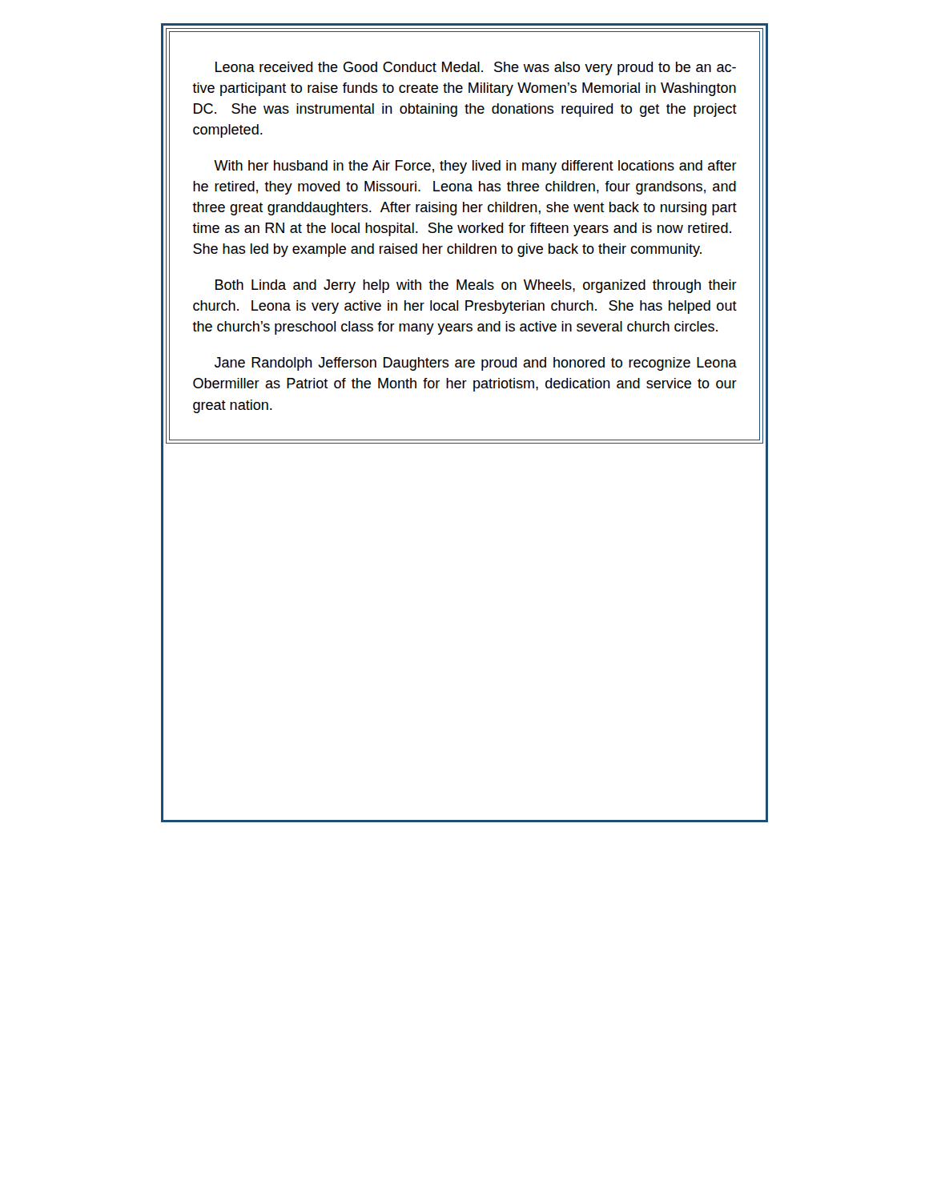Leona received the Good Conduct Medal. She was also very proud to be an active participant to raise funds to create the Military Women’s Memorial in Washington DC. She was instrumental in obtaining the donations required to get the project completed.
With her husband in the Air Force, they lived in many different locations and after he retired, they moved to Missouri. Leona has three children, four grandsons, and three great granddaughters. After raising her children, she went back to nursing part time as an RN at the local hospital. She worked for fifteen years and is now retired. She has led by example and raised her children to give back to their community.
Both Linda and Jerry help with the Meals on Wheels, organized through their church. Leona is very active in her local Presbyterian church. She has helped out the church’s preschool class for many years and is active in several church circles.
Jane Randolph Jefferson Daughters are proud and honored to recognize Leona Obermiller as Patriot of the Month for her patriotism, dedication and service to our great nation.